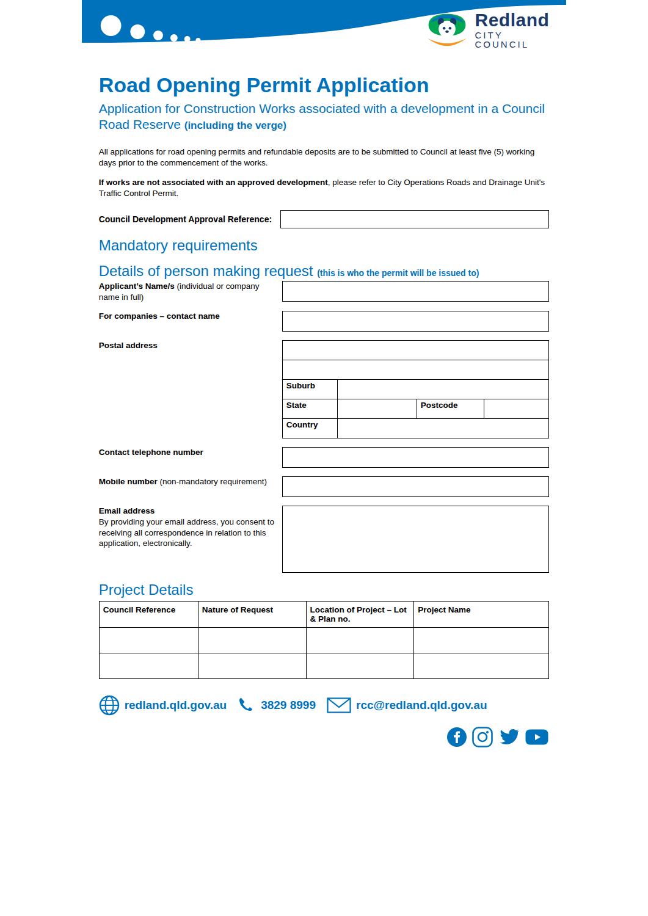Redland CITY COUNCIL
Road Opening Permit Application
Application for Construction Works associated with a development in a Council Road Reserve (including the verge)
All applications for road opening permits and refundable deposits are to be submitted to Council at least five (5) working days prior to the commencement of the works.
If works are not associated with an approved development, please refer to City Operations Roads and Drainage Unit's Traffic Control Permit.
Council Development Approval Reference:
Mandatory requirements
Details of person making request (this is who the permit will be issued to)
| Applicant’s Name/s (individual or company name in full) | |
| For companies – contact name | |
| Postal address | / Suburb / / / State / / Postcode / / / Country / / |
| Contact telephone number | |
| Mobile number (non-mandatory requirement) | |
| Email address By providing your email address, you consent to receiving all correspondence in relation to this application, electronically. | |
Project Details
| Council Reference | Nature of Request | Location of Project – Lot & Plan no. | Project Name |
| --- | --- | --- | --- |
redland.qld.gov.au
3829 8999
rcc@redland.qld.gov.au